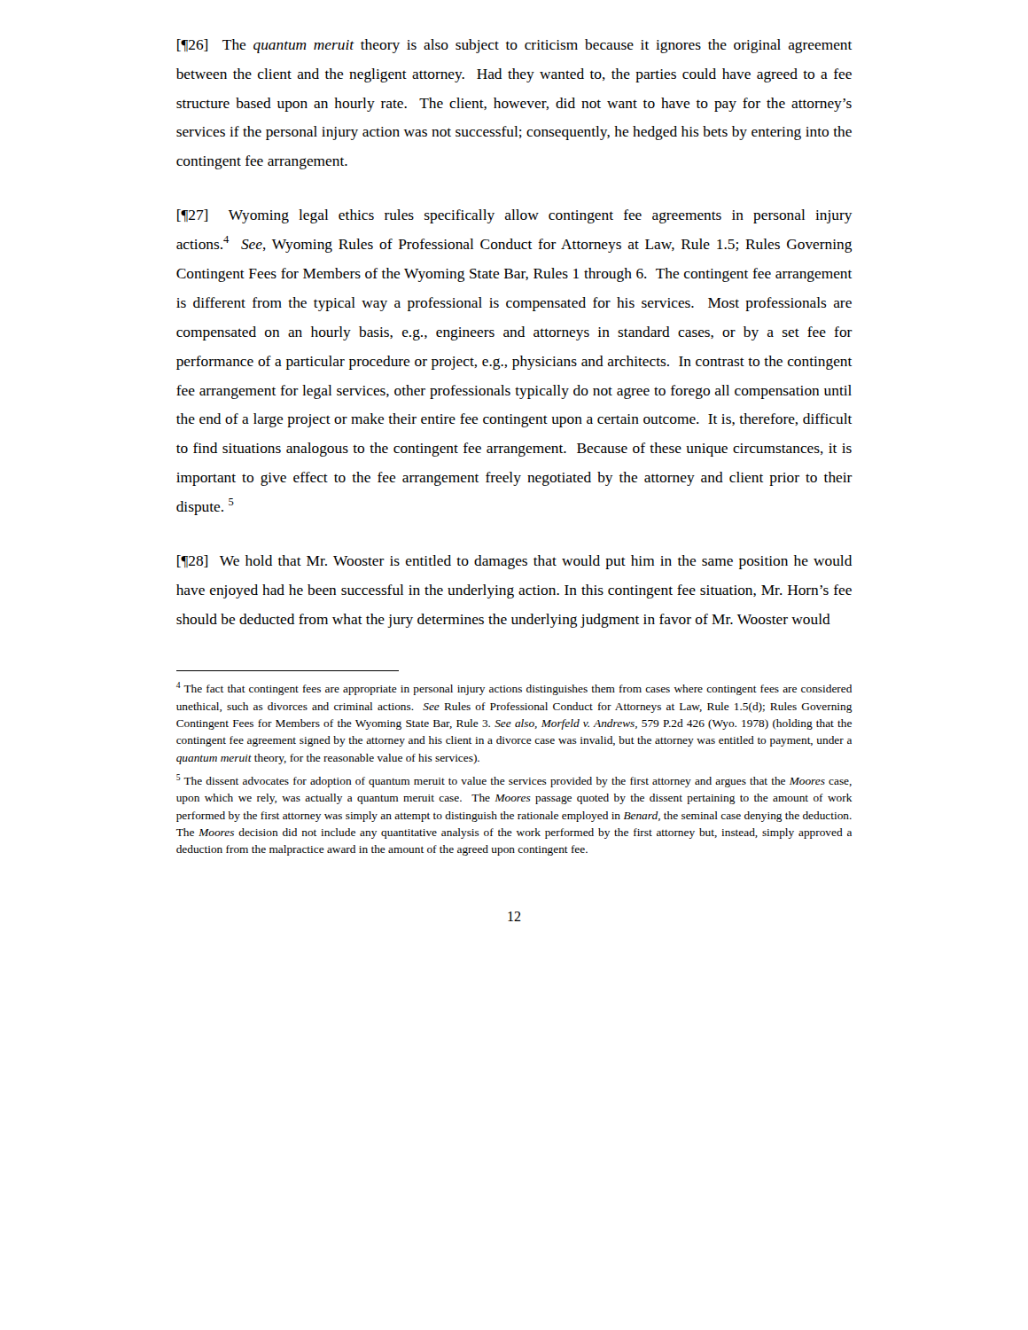[¶26] The quantum meruit theory is also subject to criticism because it ignores the original agreement between the client and the negligent attorney. Had they wanted to, the parties could have agreed to a fee structure based upon an hourly rate. The client, however, did not want to have to pay for the attorney’s services if the personal injury action was not successful; consequently, he hedged his bets by entering into the contingent fee arrangement.
[¶27] Wyoming legal ethics rules specifically allow contingent fee agreements in personal injury actions.4 See, Wyoming Rules of Professional Conduct for Attorneys at Law, Rule 1.5; Rules Governing Contingent Fees for Members of the Wyoming State Bar, Rules 1 through 6. The contingent fee arrangement is different from the typical way a professional is compensated for his services. Most professionals are compensated on an hourly basis, e.g., engineers and attorneys in standard cases, or by a set fee for performance of a particular procedure or project, e.g., physicians and architects. In contrast to the contingent fee arrangement for legal services, other professionals typically do not agree to forego all compensation until the end of a large project or make their entire fee contingent upon a certain outcome. It is, therefore, difficult to find situations analogous to the contingent fee arrangement. Because of these unique circumstances, it is important to give effect to the fee arrangement freely negotiated by the attorney and client prior to their dispute. 5
[¶28] We hold that Mr. Wooster is entitled to damages that would put him in the same position he would have enjoyed had he been successful in the underlying action. In this contingent fee situation, Mr. Horn’s fee should be deducted from what the jury determines the underlying judgment in favor of Mr. Wooster would
4 The fact that contingent fees are appropriate in personal injury actions distinguishes them from cases where contingent fees are considered unethical, such as divorces and criminal actions. See Rules of Professional Conduct for Attorneys at Law, Rule 1.5(d); Rules Governing Contingent Fees for Members of the Wyoming State Bar, Rule 3. See also, Morfeld v. Andrews, 579 P.2d 426 (Wyo. 1978) (holding that the contingent fee agreement signed by the attorney and his client in a divorce case was invalid, but the attorney was entitled to payment, under a quantum meruit theory, for the reasonable value of his services).
5 The dissent advocates for adoption of quantum meruit to value the services provided by the first attorney and argues that the Moores case, upon which we rely, was actually a quantum meruit case. The Moores passage quoted by the dissent pertaining to the amount of work performed by the first attorney was simply an attempt to distinguish the rationale employed in Benard, the seminal case denying the deduction. The Moores decision did not include any quantitative analysis of the work performed by the first attorney but, instead, simply approved a deduction from the malpractice award in the amount of the agreed upon contingent fee.
12